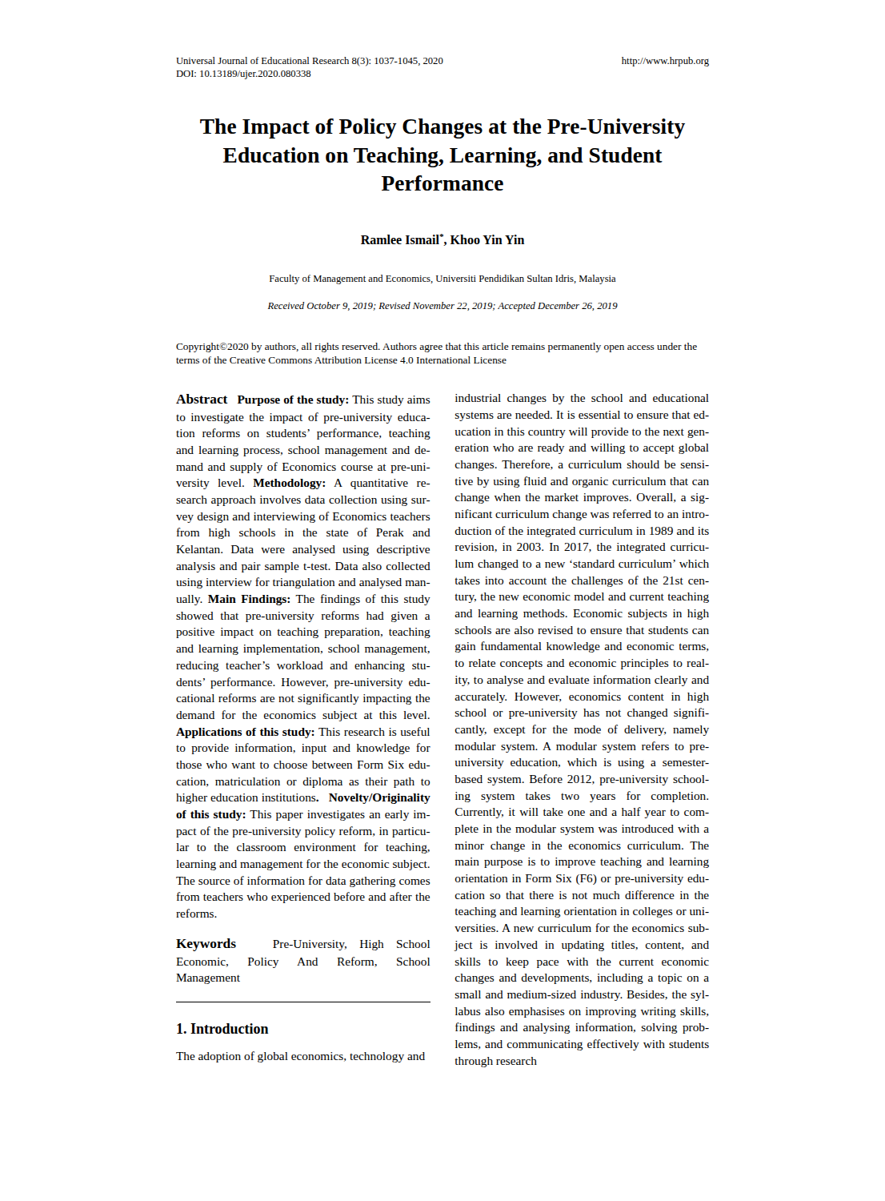Universal Journal of Educational Research 8(3): 1037-1045, 2020
DOI: 10.13189/ujer.2020.080338
http://www.hrpub.org
The Impact of Policy Changes at the Pre-University Education on Teaching, Learning, and Student Performance
Ramlee Ismail*, Khoo Yin Yin
Faculty of Management and Economics, Universiti Pendidikan Sultan Idris, Malaysia
Received October 9, 2019; Revised November 22, 2019; Accepted December 26, 2019
Copyright©2020 by authors, all rights reserved. Authors agree that this article remains permanently open access under the terms of the Creative Commons Attribution License 4.0 International License
Abstract Purpose of the study: This study aims to investigate the impact of pre-university education reforms on students’ performance, teaching and learning process, school management and demand and supply of Economics course at pre-university level. Methodology: A quantitative research approach involves data collection using survey design and interviewing of Economics teachers from high schools in the state of Perak and Kelantan. Data were analysed using descriptive analysis and pair sample t-test. Data also collected using interview for triangulation and analysed manually. Main Findings: The findings of this study showed that pre-university reforms had given a positive impact on teaching preparation, teaching and learning implementation, school management, reducing teacher’s workload and enhancing students’ performance. However, pre-university educational reforms are not significantly impacting the demand for the economics subject at this level. Applications of this study: This research is useful to provide information, input and knowledge for those who want to choose between Form Six education, matriculation or diploma as their path to higher education institutions. Novelty/Originality of this study: This paper investigates an early impact of the pre-university policy reform, in particular to the classroom environment for teaching, learning and management for the economic subject. The source of information for data gathering comes from teachers who experienced before and after the reforms.
Keywords Pre-University, High School Economic, Policy And Reform, School Management
1. Introduction
The adoption of global economics, technology and
industrial changes by the school and educational systems are needed. It is essential to ensure that education in this country will provide to the next generation who are ready and willing to accept global changes. Therefore, a curriculum should be sensitive by using fluid and organic curriculum that can change when the market improves. Overall, a significant curriculum change was referred to an introduction of the integrated curriculum in 1989 and its revision, in 2003. In 2017, the integrated curriculum changed to a new ‘standard curriculum’ which takes into account the challenges of the 21st century, the new economic model and current teaching and learning methods. Economic subjects in high schools are also revised to ensure that students can gain fundamental knowledge and economic terms, to relate concepts and economic principles to reality, to analyse and evaluate information clearly and accurately. However, economics content in high school or pre-university has not changed significantly, except for the mode of delivery, namely modular system. A modular system refers to pre-university education, which is using a semester-based system. Before 2012, pre-university schooling system takes two years for completion. Currently, it will take one and a half year to complete in the modular system was introduced with a minor change in the economics curriculum. The main purpose is to improve teaching and learning orientation in Form Six (F6) or pre-university education so that there is not much difference in the teaching and learning orientation in colleges or universities. A new curriculum for the economics subject is involved in updating titles, content, and skills to keep pace with the current economic changes and developments, including a topic on a small and medium-sized industry. Besides, the syllabus also emphasises on improving writing skills, findings and analysing information, solving problems, and communicating effectively with students through research